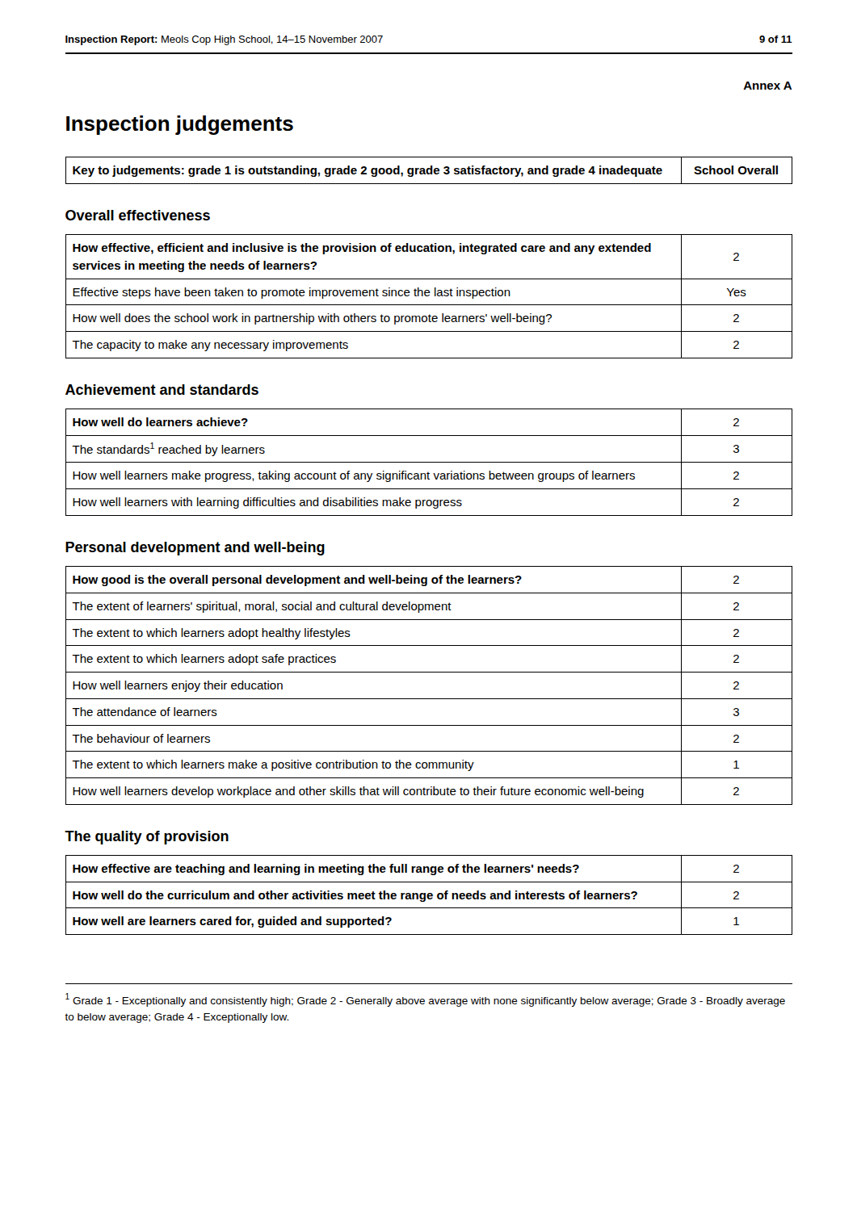Inspection Report: Meols Cop High School, 14–15 November 2007
9 of 11
Annex A
Inspection judgements
| Key to judgements: grade 1 is outstanding, grade 2 good, grade 3 satisfactory, and grade 4 inadequate | School Overall |
Overall effectiveness
| How effective, efficient and inclusive is the provision of education, integrated care and any extended services in meeting the needs of learners? | 2 |
| Effective steps have been taken to promote improvement since the last inspection | Yes |
| How well does the school work in partnership with others to promote learners' well-being? | 2 |
| The capacity to make any necessary improvements | 2 |
Achievement and standards
| How well do learners achieve? | 2 |
| The standards 1 reached by learners | 3 |
| How well learners make progress, taking account of any significant variations between groups of learners | 2 |
| How well learners with learning difficulties and disabilities make progress | 2 |
Personal development and well-being
| How good is the overall personal development and well-being of the learners? | 2 |
| The extent of learners' spiritual, moral, social and cultural development | 2 |
| The extent to which learners adopt healthy lifestyles | 2 |
| The extent to which learners adopt safe practices | 2 |
| How well learners enjoy their education | 2 |
| The attendance of learners | 3 |
| The behaviour of learners | 2 |
| The extent to which learners make a positive contribution to the community | 1 |
| How well learners develop workplace and other skills that will contribute to their future economic well-being | 2 |
The quality of provision
| How effective are teaching and learning in meeting the full range of the learners' needs? | 2 |
| How well do the curriculum and other activities meet the range of needs and interests of learners? | 2 |
| How well are learners cared for, guided and supported? | 1 |
1 Grade 1 - Exceptionally and consistently high; Grade 2 - Generally above average with none significantly below average; Grade 3 - Broadly average to below average; Grade 4 - Exceptionally low.